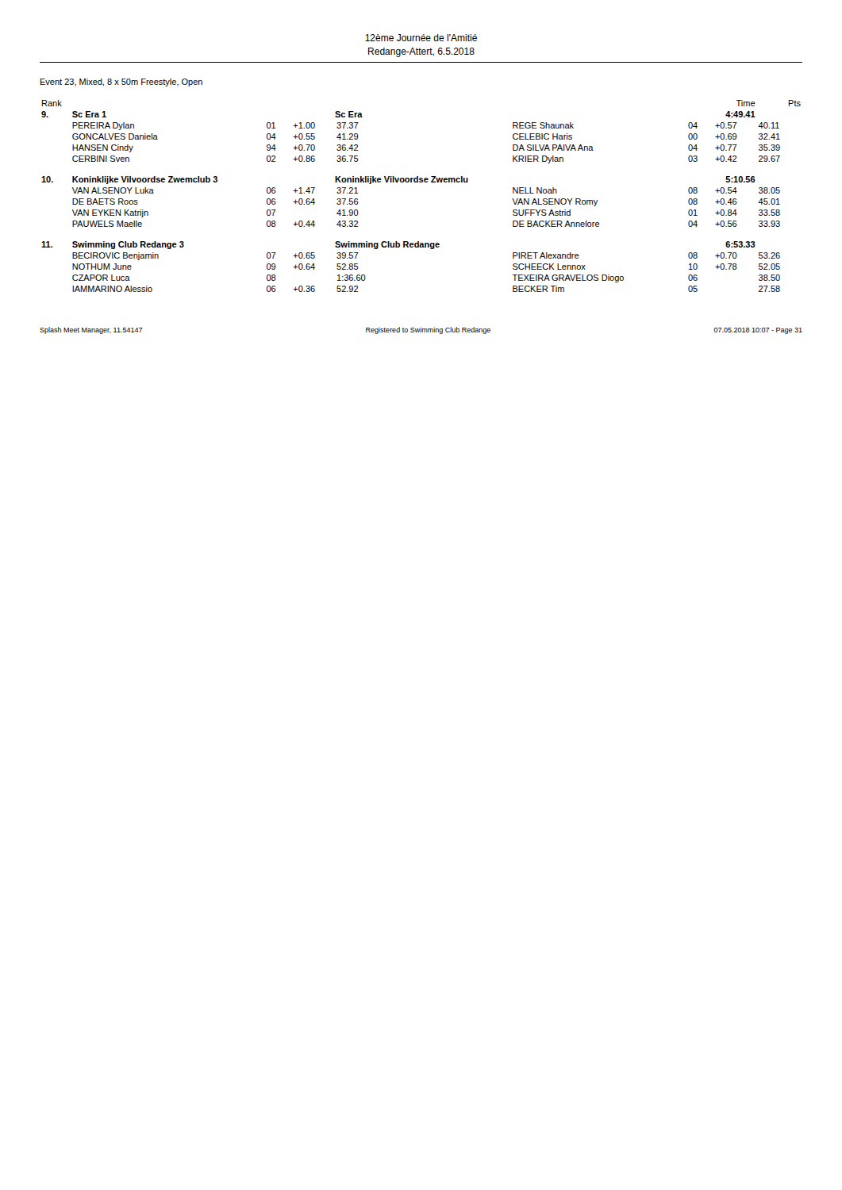12ème Journée de l'Amitié
Redange-Attert, 6.5.2018
Event 23, Mixed, 8 x 50m Freestyle, Open
| Rank | | | | | | | Time | Pts |
| 9. | Sc Era 1 | | | Sc Era | | | 4:49.41 | |
| | PEREIRA Dylan | 01 | +1.00 | 37.37 | REGE Shaunak | 04 | +0.57 | 40.11 |
| | GONCALVES Daniela | 04 | +0.55 | 41.29 | CELEBIC Haris | 00 | +0.69 | 32.41 |
| | HANSEN Cindy | 94 | +0.70 | 36.42 | DA SILVA PAIVA Ana | 04 | +0.77 | 35.39 |
| | CERBINI Sven | 02 | +0.86 | 36.75 | KRIER Dylan | 03 | +0.42 | 29.67 |
| 10. | Koninklijke Vilvoordse Zwemclub 3 | | | Koninklijke Vilvoordse Zwemclu | | | 5:10.56 | |
| | VAN ALSENOY Luka | 06 | +1.47 | 37.21 | NELL Noah | 08 | +0.54 | 38.05 |
| | DE BAETS Roos | 06 | +0.64 | 37.56 | VAN ALSENOY Romy | 08 | +0.46 | 45.01 |
| | VAN EYKEN Katrijn | 07 | | 41.90 | SUFFYS Astrid | 01 | +0.84 | 33.58 |
| | PAUWELS Maelle | 08 | +0.44 | 43.32 | DE BACKER Annelore | 04 | +0.56 | 33.93 |
| 11. | Swimming Club Redange 3 | | | Swimming Club Redange | | | 6:53.33 | |
| | BECIROVIC Benjamin | 07 | +0.65 | 39.57 | PIRET Alexandre | 08 | +0.70 | 53.26 |
| | NOTHUM June | 09 | +0.64 | 52.85 | SCHEECK Lennox | 10 | +0.78 | 52.05 |
| | CZAPOR Luca | 08 | | 1:36.60 | TEXEIRA GRAVELOS Diogo | 06 | | 38.50 |
| | IAMMARINO Alessio | 06 | +0.36 | 52.92 | BECKER Tim | 05 | | 27.58 |
Splash Meet Manager, 11.54147
Registered to Swimming Club Redange
07.05.2018 10:07 - Page 31